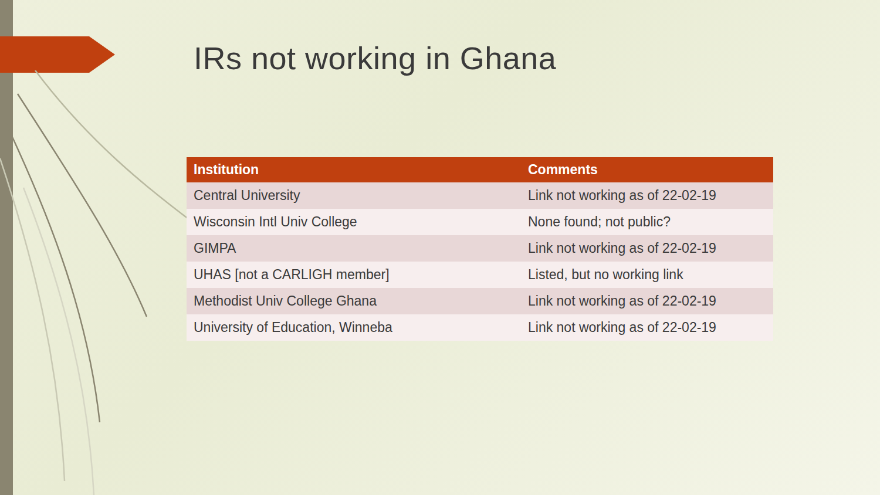IRs not working in Ghana
| Institution | Comments |
| --- | --- |
| Central University | Link not working as of 22-02-19 |
| Wisconsin Intl Univ College | None found; not public? |
| GIMPA | Link not working as of 22-02-19 |
| UHAS [not a CARLIGH member] | Listed, but no working link |
| Methodist Univ College Ghana | Link not working as of 22-02-19 |
| University of Education, Winneba | Link not working as of 22-02-19 |